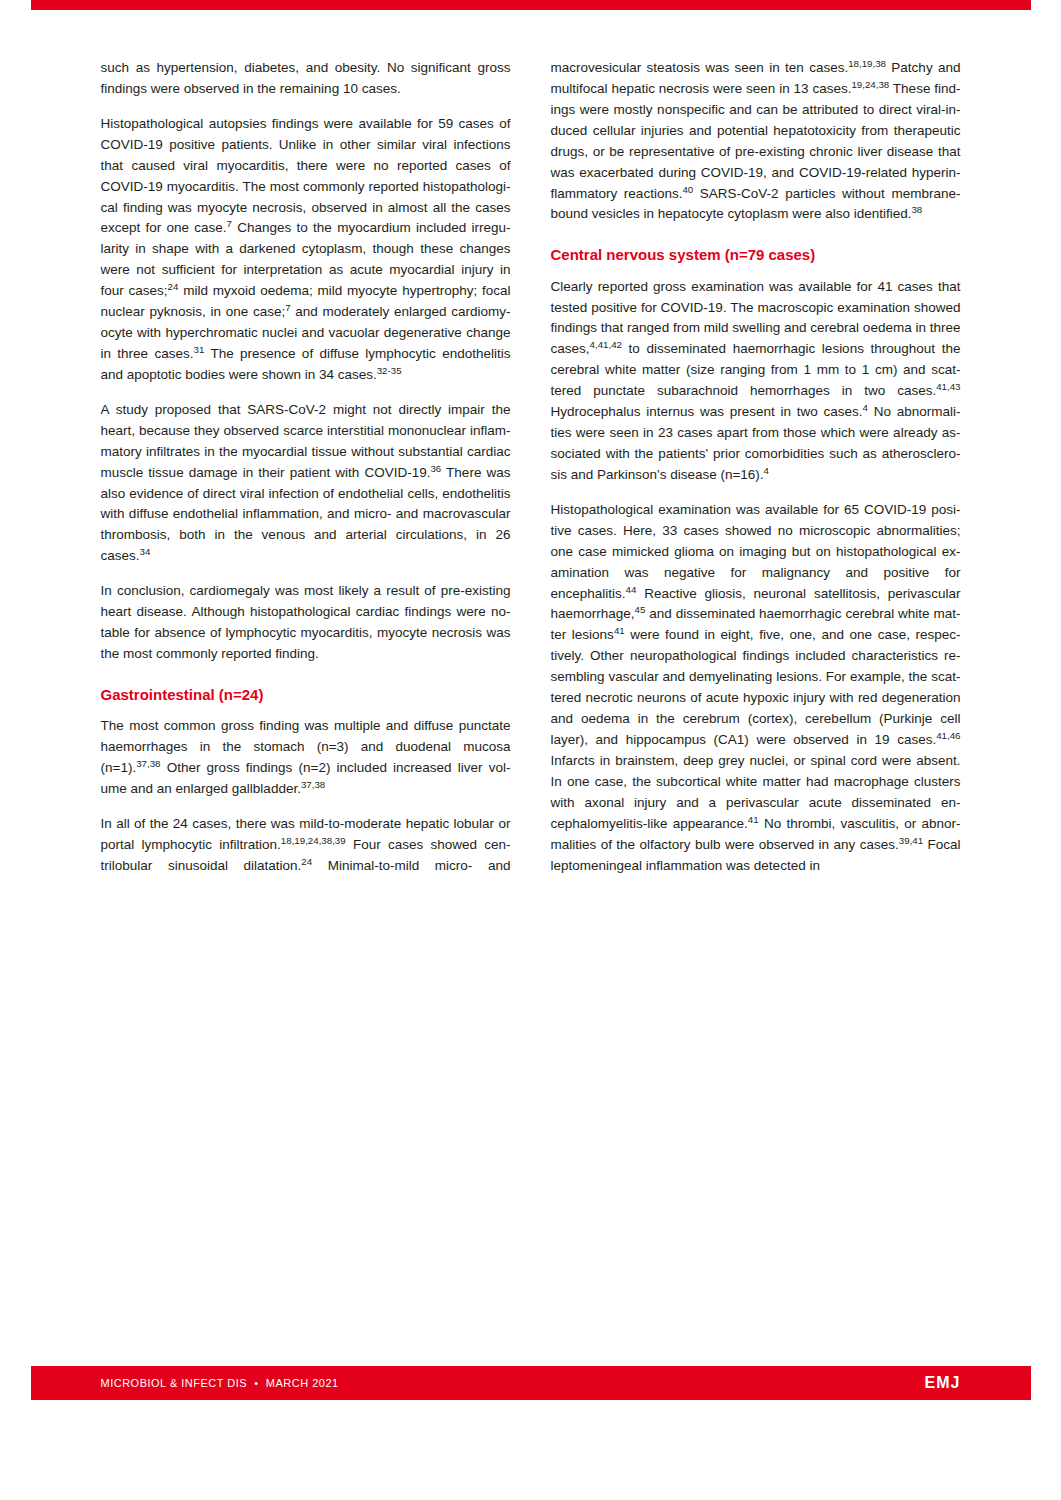such as hypertension, diabetes, and obesity. No significant gross findings were observed in the remaining 10 cases.
Histopathological autopsies findings were available for 59 cases of COVID-19 positive patients. Unlike in other similar viral infections that caused viral myocarditis, there were no reported cases of COVID-19 myocarditis. The most commonly reported histopathological finding was myocyte necrosis, observed in almost all the cases except for one case.7 Changes to the myocardium included irregularity in shape with a darkened cytoplasm, though these changes were not sufficient for interpretation as acute myocardial injury in four cases;24 mild myxoid oedema; mild myocyte hypertrophy; focal nuclear pyknosis, in one case;7 and moderately enlarged cardiomyocyte with hyperchromatic nuclei and vacuolar degenerative change in three cases.31 The presence of diffuse lymphocytic endothelitis and apoptotic bodies were shown in 34 cases.32-35
A study proposed that SARS-CoV-2 might not directly impair the heart, because they observed scarce interstitial mononuclear inflammatory infiltrates in the myocardial tissue without substantial cardiac muscle tissue damage in their patient with COVID-19.36 There was also evidence of direct viral infection of endothelial cells, endothelitis with diffuse endothelial inflammation, and micro- and macrovascular thrombosis, both in the venous and arterial circulations, in 26 cases.34
In conclusion, cardiomegaly was most likely a result of pre-existing heart disease. Although histopathological cardiac findings were notable for absence of lymphocytic myocarditis, myocyte necrosis was the most commonly reported finding.
Gastrointestinal (n=24)
The most common gross finding was multiple and diffuse punctate haemorrhages in the stomach (n=3) and duodenal mucosa (n=1).37,38 Other gross findings (n=2) included increased liver volume and an enlarged gallbladder.37,38
In all of the 24 cases, there was mild-to-moderate hepatic lobular or portal lymphocytic infiltration.18,19,24,38,39 Four cases showed centrilobular sinusoidal dilatation.24 Minimal-to-mild micro- and macrovesicular steatosis was seen in ten cases.18,19,38 Patchy and multifocal hepatic necrosis were seen in 13 cases.19,24,38 These findings were mostly nonspecific and can be attributed to direct viral-induced cellular injuries and potential hepatotoxicity from therapeutic drugs, or be representative of pre-existing chronic liver disease that was exacerbated during COVID-19, and COVID-19-related hyperinflammatory reactions.40 SARS-CoV-2 particles without membrane-bound vesicles in hepatocyte cytoplasm were also identified.38
Central nervous system (n=79 cases)
Clearly reported gross examination was available for 41 cases that tested positive for COVID-19. The macroscopic examination showed findings that ranged from mild swelling and cerebral oedema in three cases,4,41,42 to disseminated haemorrhagic lesions throughout the cerebral white matter (size ranging from 1 mm to 1 cm) and scattered punctate subarachnoid hemorrhages in two cases.41,43 Hydrocephalus internus was present in two cases.4 No abnormalities were seen in 23 cases apart from those which were already associated with the patients' prior comorbidities such as atherosclerosis and Parkinson's disease (n=16).4
Histopathological examination was available for 65 COVID-19 positive cases. Here, 33 cases showed no microscopic abnormalities; one case mimicked glioma on imaging but on histopathological examination was negative for malignancy and positive for encephalitis.44 Reactive gliosis, neuronal satellitosis, perivascular haemorrhage,45 and disseminated haemorrhagic cerebral white matter lesions41 were found in eight, five, one, and one case, respectively. Other neuropathological findings included characteristics resembling vascular and demyelinating lesions. For example, the scattered necrotic neurons of acute hypoxic injury with red degeneration and oedema in the cerebrum (cortex), cerebellum (Purkinje cell layer), and hippocampus (CA1) were observed in 19 cases.41,46 Infarcts in brainstem, deep grey nuclei, or spinal cord were absent. In one case, the subcortical white matter had macrophage clusters with axonal injury and a perivascular acute disseminated encephalomyelitis-like appearance.41 No thrombi, vasculitis, or abnormalities of the olfactory bulb were observed in any cases.39,41 Focal leptomeningeal inflammation was detected in
MICROBIOL & INFECT DIS • March 2021
EMJ